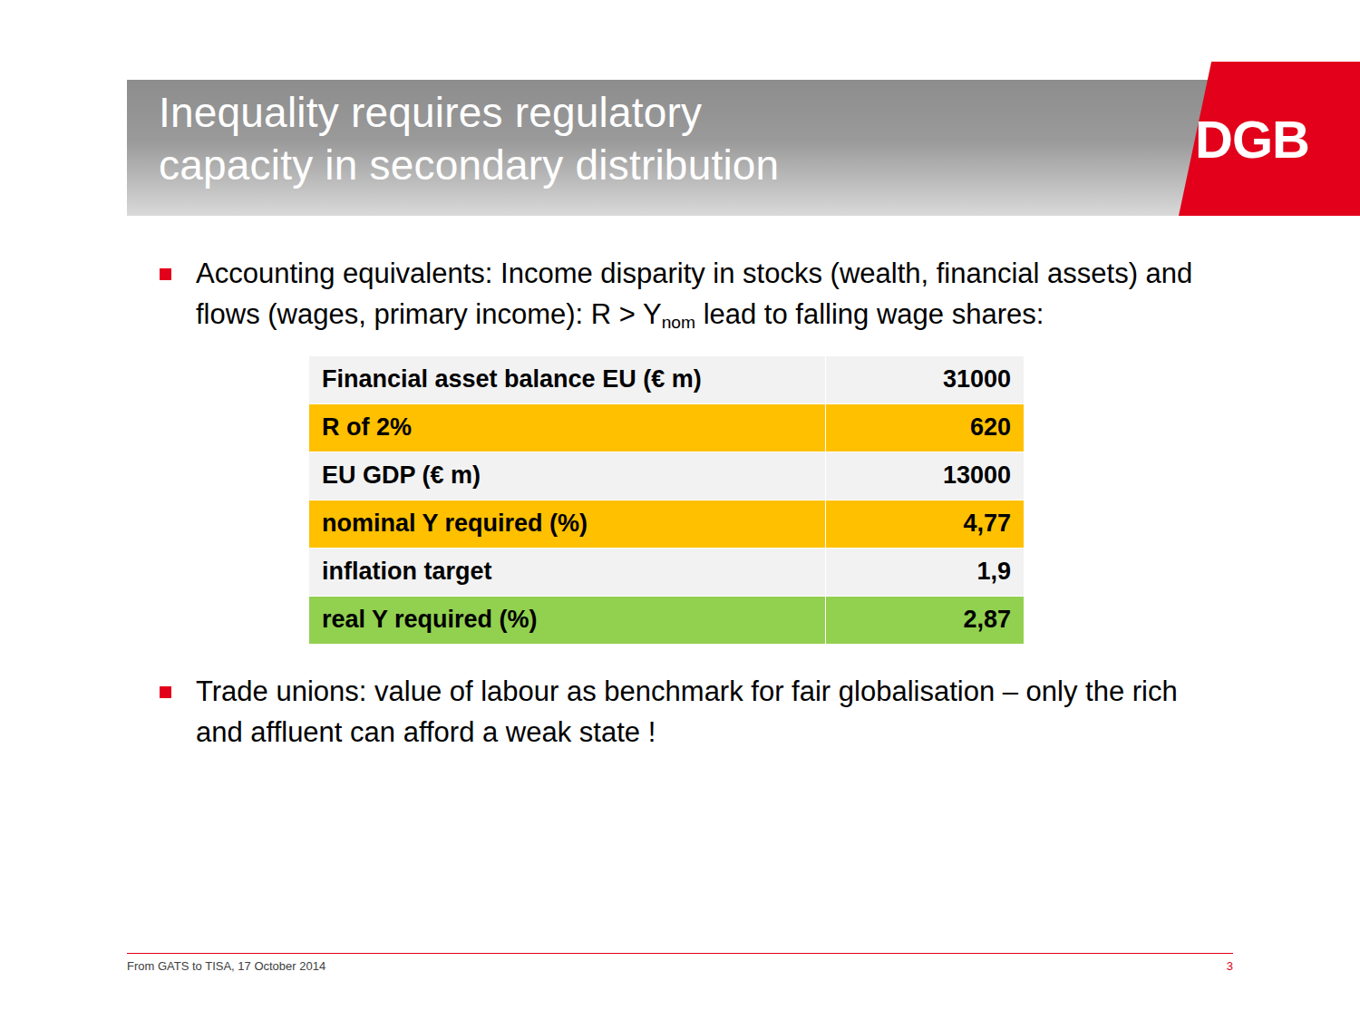Inequality requires regulatory
capacity in secondary distribution
DGB
Accounting equivalents: Income disparity in stocks (wealth, financial assets) and flows (wages, primary income): R > Ynom lead to falling wage shares:
| Financial asset balance EU (€ m) | 31000 |
| R of 2% | 620 |
| EU GDP (€ m) | 13000 |
| nominal Y required (%) | 4,77 |
| inflation target | 1,9 |
| real Y required (%) | 2,87 |
Trade unions: value of labour as benchmark for fair globalisation – only the rich and affluent can afford a weak state !
From GATS to TISA, 17 October 2014 3